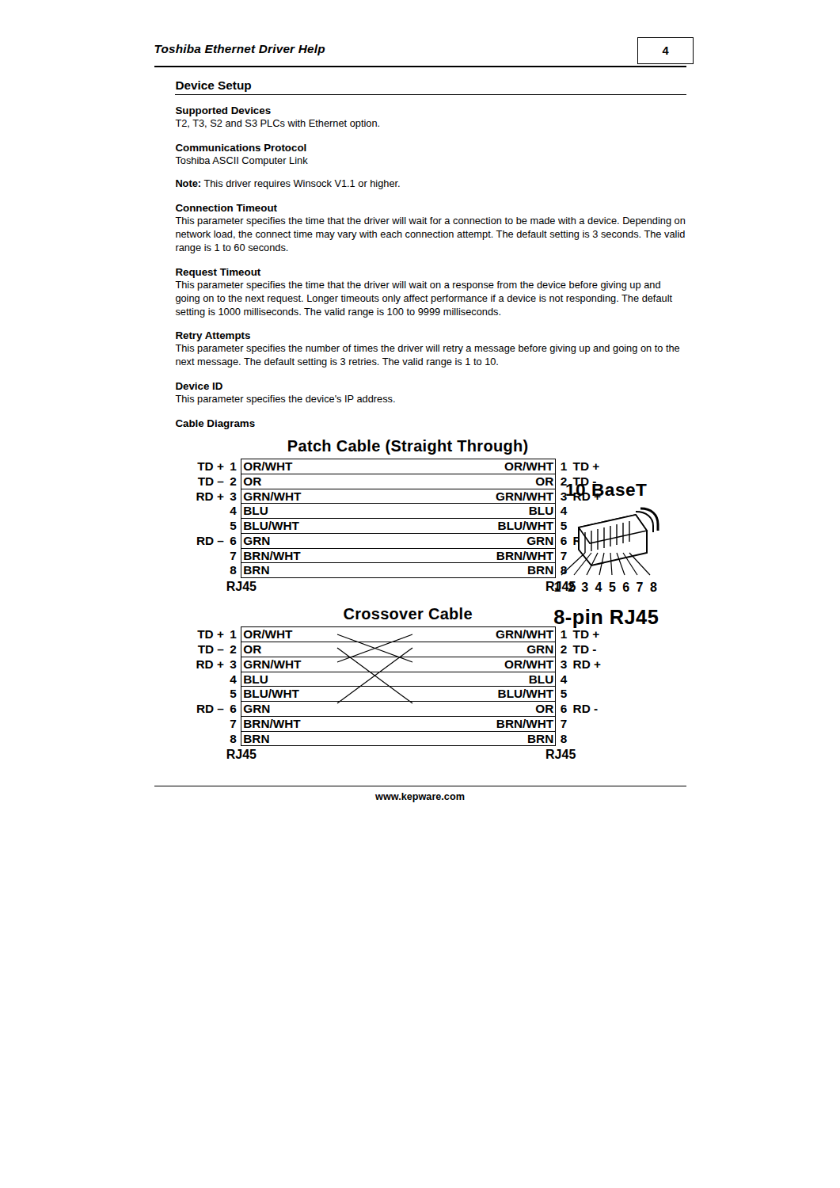Toshiba Ethernet Driver Help
4
Device Setup
Supported Devices
T2, T3, S2 and S3 PLCs with Ethernet option.
Communications Protocol
Toshiba ASCII Computer Link
Note: This driver requires Winsock V1.1 or higher.
Connection Timeout
This parameter specifies the time that the driver will wait for a connection to be made with a device. Depending on network load, the connect time may vary with each connection attempt. The default setting is 3 seconds. The valid range is 1 to 60 seconds.
Request Timeout
This parameter specifies the time that the driver will wait on a response from the device before giving up and going on to the next request. Longer timeouts only affect performance if a device is not responding. The default setting is 1000 milliseconds. The valid range is 100 to 9999 milliseconds.
Retry Attempts
This parameter specifies the number of times the driver will retry a message before giving up and going on to the next message. The default setting is 3 retries. The valid range is 1 to 10.
Device ID
This parameter specifies the device's IP address.
Cable Diagrams
10 BaseT
1 2 3 4 5 6 7 8
8-pin RJ45
Patch Cable (Straight Through)
| TD + | 1 | OR/WHT | | OR/WHT | 1 | TD + |
| TD – | 2 | OR | | OR | 2 | TD - |
| RD + | 3 | GRN/WHT | | GRN/WHT | 3 | RD + |
| | 4 | BLU | | BLU | 4 | |
| | 5 | BLU/WHT | | BLU/WHT | 5 | |
| RD – | 6 | GRN | | GRN | 6 | RD - |
| | 7 | BRN/WHT | | BRN/WHT | 7 | |
| | 8 | BRN | | BRN | 8 | |
RJ45 RJ45
Crossover Cable
| TD + | 1 | OR/WHT | | GRN/WHT | 1 | TD + |
| TD – | 2 | OR | | GRN | 2 | TD - |
| RD + | 3 | GRN/WHT | | OR/WHT | 3 | RD + |
| | 4 | BLU | | BLU | 4 | |
| | 5 | BLU/WHT | | BLU/WHT | 5 | |
| RD – | 6 | GRN | | OR | 6 | RD - |
| | 7 | BRN/WHT | | BRN/WHT | 7 | |
| | 8 | BRN | | BRN | 8 | |
RJ45 RJ45
www.kepware.com